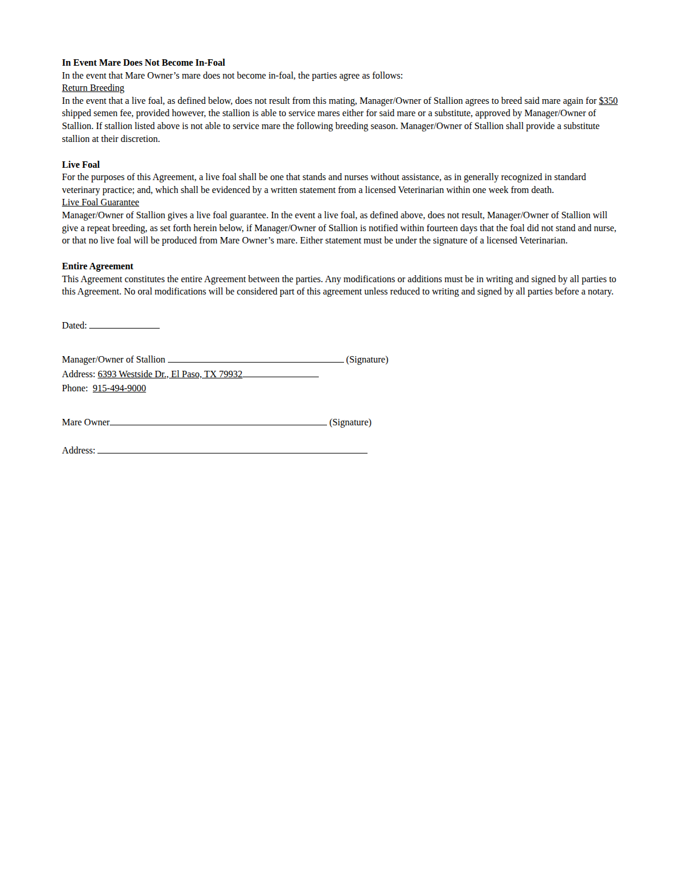In Event Mare Does Not Become In-Foal
In the event that Mare Owner’s mare does not become in-foal, the parties agree as follows:
Return Breeding
In the event that a live foal, as defined below, does not result from this mating, Manager/Owner of Stallion agrees to breed said mare again for $350 shipped semen fee, provided however, the stallion is able to service mares either for said mare or a substitute, approved by Manager/Owner of Stallion. If stallion listed above is not able to service mare the following breeding season. Manager/Owner of Stallion shall provide a substitute stallion at their discretion.
Live Foal
For the purposes of this Agreement, a live foal shall be one that stands and nurses without assistance, as in generally recognized in standard veterinary practice; and, which shall be evidenced by a written statement from a licensed Veterinarian within one week from death.
Live Foal Guarantee
Manager/Owner of Stallion gives a live foal guarantee. In the event a live foal, as defined above, does not result, Manager/Owner of Stallion will give a repeat breeding, as set forth herein below, if Manager/Owner of Stallion is notified within fourteen days that the foal did not stand and nurse, or that no live foal will be produced from Mare Owner’s mare. Either statement must be under the signature of a licensed Veterinarian.
Entire Agreement
This Agreement constitutes the entire Agreement between the parties. Any modifications or additions must be in writing and signed by all parties to this Agreement. No oral modifications will be considered part of this agreement unless reduced to writing and signed by all parties before a notary.
Dated:
Manager/Owner of Stallion (Signature)
Address: 6393 Westside Dr., El Paso, TX 79932
Phone: 915-494-9000
Mare Owner (Signature)
Address: